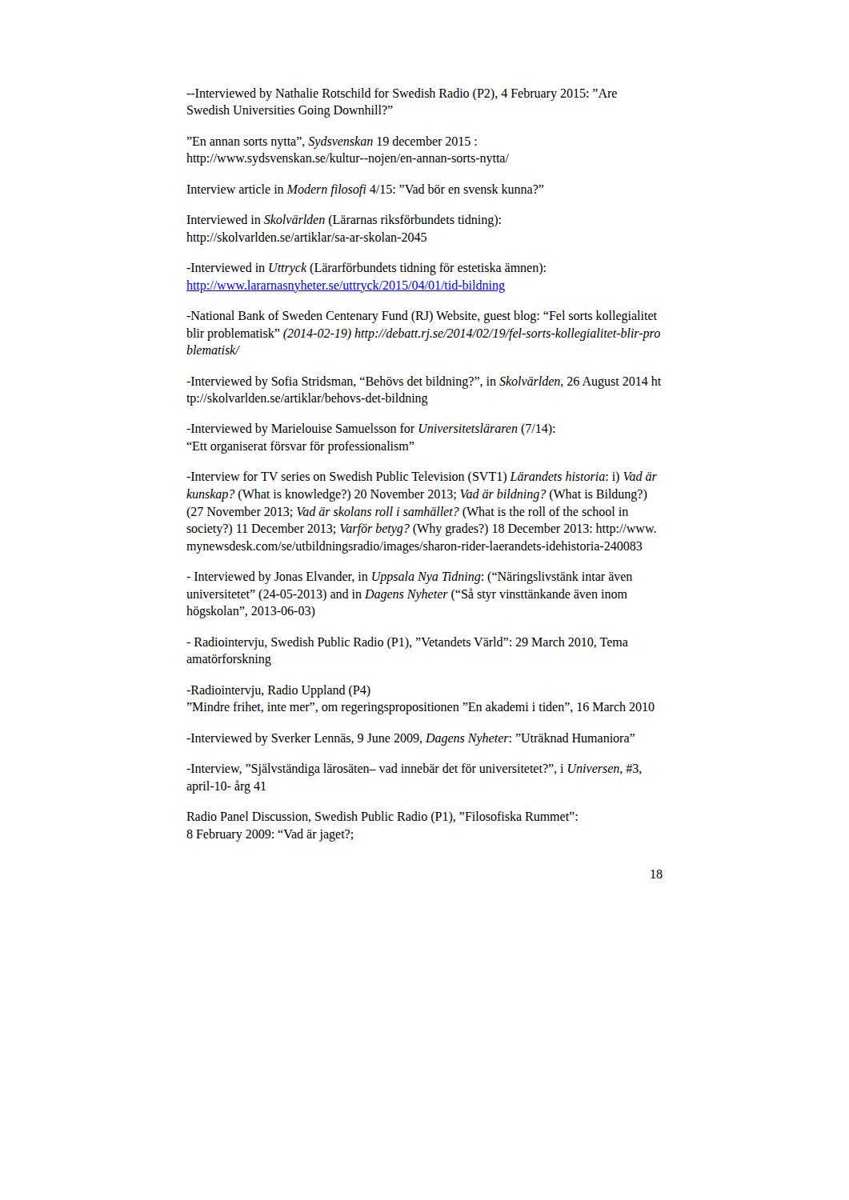--Interviewed by Nathalie Rotschild for Swedish Radio (P2), 4 February 2015: ”Are Swedish Universities Going Downhill?”
”En annan sorts nytta”, Sydsvenskan 19 december 2015 :
http://www.sydsvenskan.se/kultur--nojen/en-annan-sorts-nytta/
Interview article in Modern filosofi 4/15: ”Vad bör en svensk kunna?”
Interviewed in Skolvärlden (Lärarnas riksförbundets tidning):
http://skolvarlden.se/artiklar/sa-ar-skolan-2045
-Interviewed in Uttryck (Lärarförbundets tidning för estetiska ämnen):
http://www.lararnasnyheter.se/uttryck/2015/04/01/tid-bildning
-National Bank of Sweden Centenary Fund (RJ) Website, guest blog: “Fel sorts kollegialitet blir problematisk” (2014-02-19) http://debatt.rj.se/2014/02/19/fel-sorts-kollegialitet-blir-problematisk/
-Interviewed by Sofia Stridsman, “Behövs det bildning?”, in Skolvärlden, 26 August 2014 http://skolvarlden.se/artiklar/behovs-det-bildning
-Interviewed by Marielouise Samuelsson for Universitetsläraren (7/14):
“Ett organiserat försvar för professionalism”
-Interview for TV series on Swedish Public Television (SVT1) Lärandets historia: i) Vad är kunskap? (What is knowledge?) 20 November 2013; Vad är bildning? (What is Bildung?) (27 November 2013; Vad är skolans roll i samhället? (What is the roll of the school in society?) 11 December 2013; Varför betyg? (Why grades?) 18 December 2013: http://www.mynewsdesk.com/se/utbildningsradio/images/sharon-rider-laerandets-idehistoria-240083
- Interviewed by Jonas Elvander, in Uppsala Nya Tidning: (“Näringslivstänk intar även universitetet” (24-05-2013) and in Dagens Nyheter (“Så styr vinsttänkande även inom högskolan”, 2013-06-03)
- Radiointervju, Swedish Public Radio (P1), ”Vetandets Värld”: 29 March 2010, Tema amatörforskning
-Radiointervju, Radio Uppland (P4)
”Mindre frihet, inte mer”, om regeringspropositionen ”En akademi i tiden”, 16 March 2010
-Interviewed by Sverker Lennäs, 9 June 2009, Dagens Nyheter: ”Uträknad Humaniora”
-Interview, ”Självständiga lärosäten– vad innebär det för universitetet?”, i Universen, #3, april-10- årg 41
Radio Panel Discussion, Swedish Public Radio (P1), ”Filosofiska Rummet”:
8 February 2009: “Vad är jaget?;
18